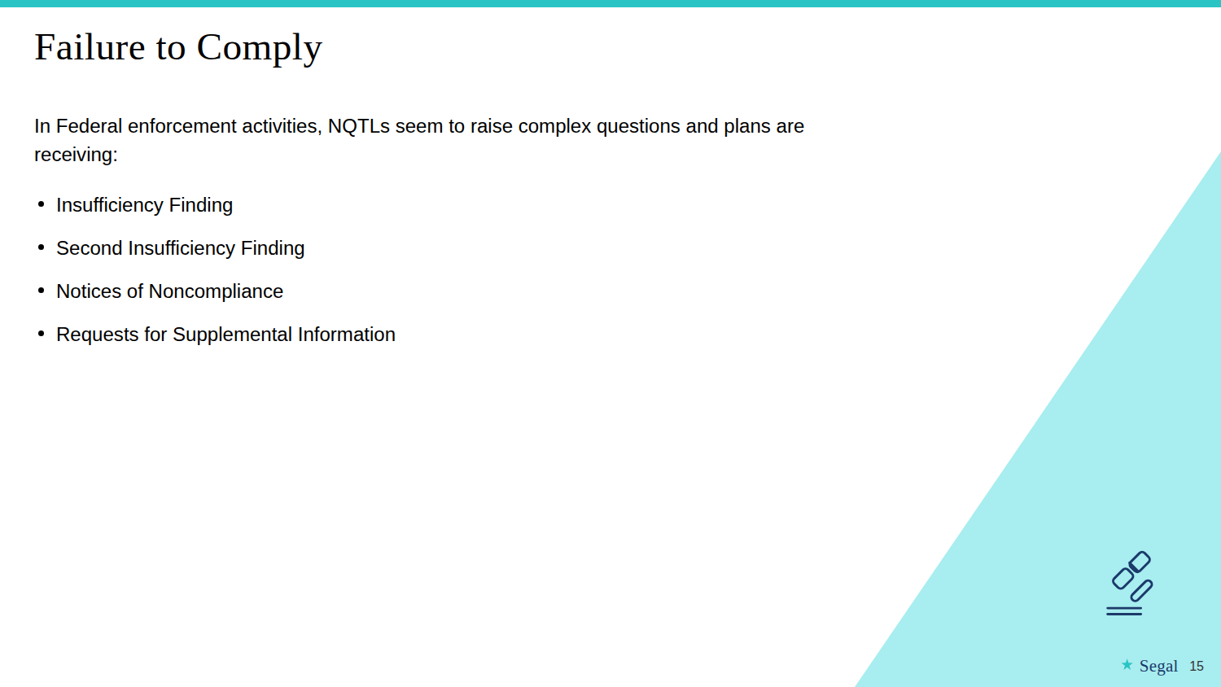Failure to Comply
In Federal enforcement activities, NQTLs seem to raise complex questions and plans are receiving:
Insufficiency Finding
Second Insufficiency Finding
Notices of Noncompliance
Requests for Supplemental Information
Segal
15